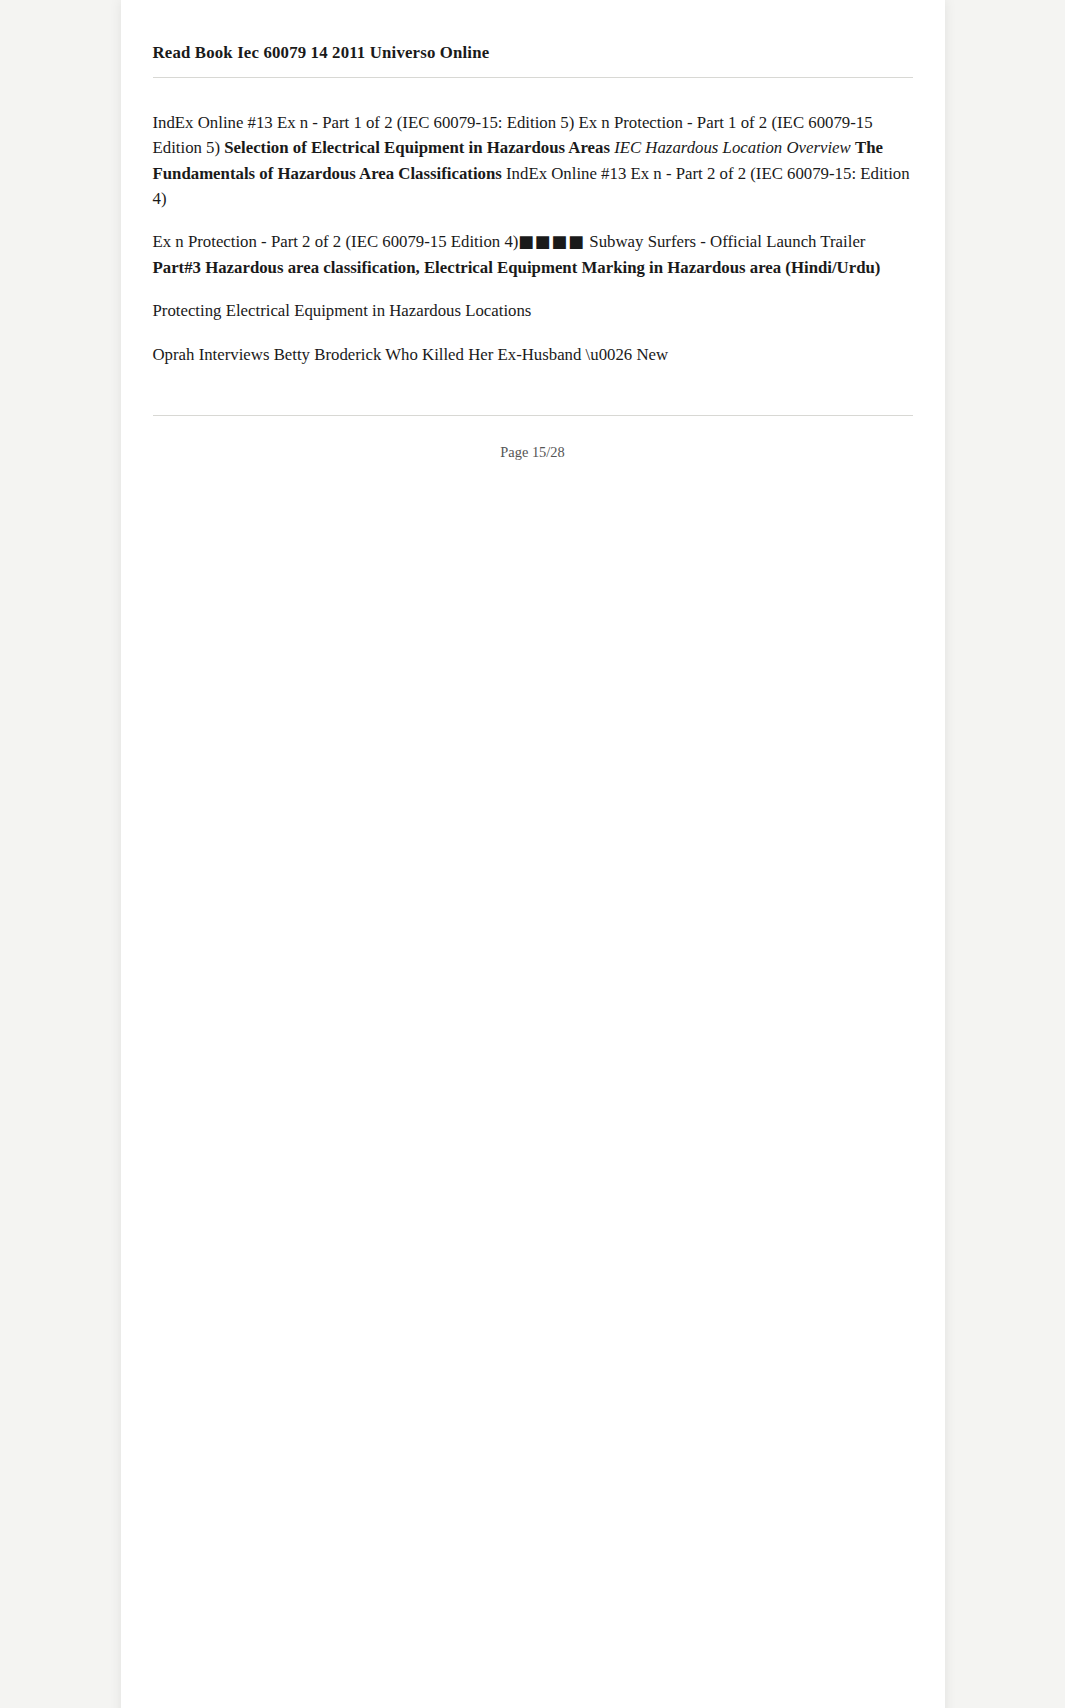Read Book Iec 60079 14 2011 Universo Online
IndEx Online #13 Ex n - Part 1 of 2 (IEC 60079-15: Edition 5) Ex n Protection - Part 1 of 2 (IEC 60079-15 Edition 5) Selection of Electrical Equipment in Hazardous Areas IEC Hazardous Location Overview The Fundamentals of Hazardous Area Classifications IndEx Online #13 Ex n - Part 2 of 2 (IEC 60079-15: Edition 4)
Ex n Protection - Part 2 of 2 (IEC 60079-15 Edition 4)■■■■ Subway Surfers - Official Launch Trailer Part#3 Hazardous area classification, Electrical Equipment Marking in Hazardous area (Hindi/Urdu)
Protecting Electrical Equipment in Hazardous Locations
Oprah Interviews Betty Broderick Who Killed Her Ex-Husband \u0026 New
Page 15/28